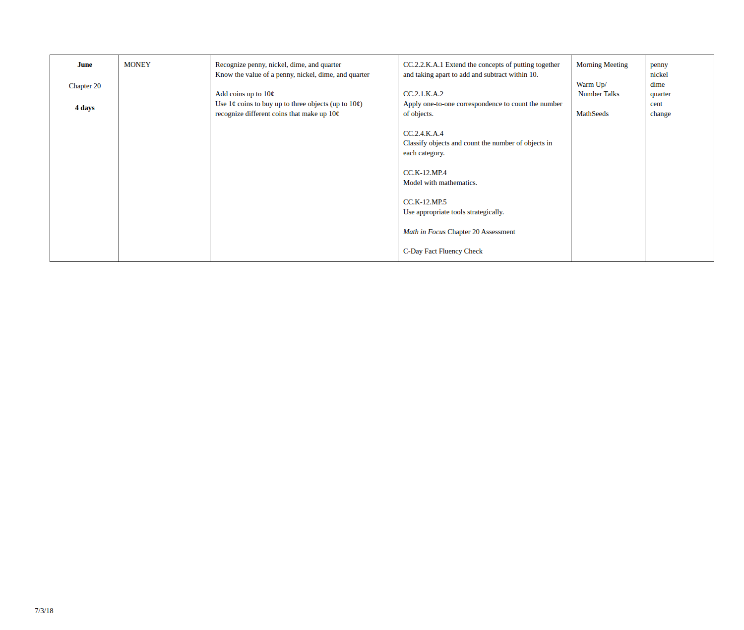| June Chapter 20 4 days | MONEY | Recognize penny, nickel, dime, and quarter Know the value of a penny, nickel, dime, and quarter Add coins up to 10¢ Use 1¢ coins to buy up to three objects (up to 10¢) recognize different coins that make up 10¢ | CC.2.2.K.A.1 Extend the concepts of putting together and taking apart to add and subtract within 10. CC.2.1.K.A.2 Apply one-to-one correspondence to count the number of objects. CC.2.4.K.A.4 Classify objects and count the number of objects in each category. CC.K-12.MP.4 Model with mathematics. CC.K-12.MP.5 Use appropriate tools strategically. Math in Focus Chapter 20 Assessment C-Day Fact Fluency Check | Morning Meeting Warm Up/ Number Talks MathSeeds | penny nickel dime quarter cent change |
7/3/18